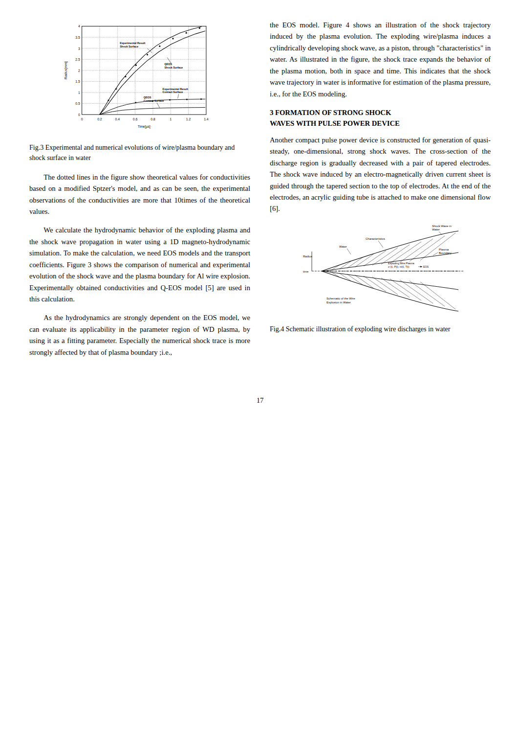4 3.5 3 2.5 2 1.5 1 0.5 0 0 0.2 0.4 0.6 0.8 1 1.2 1.4 Time[µs] Radius[mm] Experimental Result Shock Surface QEOS Shock Surface Experimental Result Contact Surface QEOS Contact Surface
Fig.3 Experimental and numerical evolutions of wire/plasma boundary and shock surface in water
The dotted lines in the figure show theoretical values for conductivities based on a modified Sptzer's model, and as can be seen, the experimental observations of the conductivities are more that 10times of the theoretical values.
We calculate the hydrodynamic behavior of the exploding plasma and the shock wave propagation in water using a 1D magneto-hydrodynamic simulation. To make the calculation, we need EOS models and the transport coefficients. Figure 3 shows the comparison of numerical and experimental evolution of the shock wave and the plasma boundary for Al wire explosion. Experimentally obtained conductivities and Q-EOS model [5] are used in this calculation.
As the hydrodynamics are strongly dependent on the EOS model, we can evaluate its applicability in the parameter region of WD plasma, by using it as a fitting parameter. Especially the numerical shock trace is more strongly affected by that of plasma boundary ;i.e.,
the EOS model. Figure 4 shows an illustration of the shock trajectory induced by the plasma evolution. The exploding wire/plasma induces a cylindrically developing shock wave, as a piston, through "characteristics" in water. As illustrated in the figure, the shock trace expands the behavior of the plasma motion, both in space and time. This indicates that the shock wave trajectory in water is informative for estimation of the plasma pressure, i.e., for the EOS modeling.
3 FORMATION OF STRONG SHOCK
WAVES WITH PULSE POWER DEVICE
Another compact pulse power device is constructed for generation of quasi-steady, one-dimensional, strong shock waves. The cross-section of the discharge region is gradually decreased with a pair of tapered electrodes. The shock wave induced by an electro-magnetically driven current sheet is guided through the tapered section to the top of electrodes. At the end of the electrodes, an acrylic guiding tube is attached to make one dimensional flow [6].
Radius time Shock Wave in Water Characteristics Water Plasma Boundary Exploding Wire Plasma σ (t), P(t), ni(t), T(t) EOS Schematic of the Wire Explosion in Water
Fig.4 Schematic illustration of exploding wire discharges in water
17